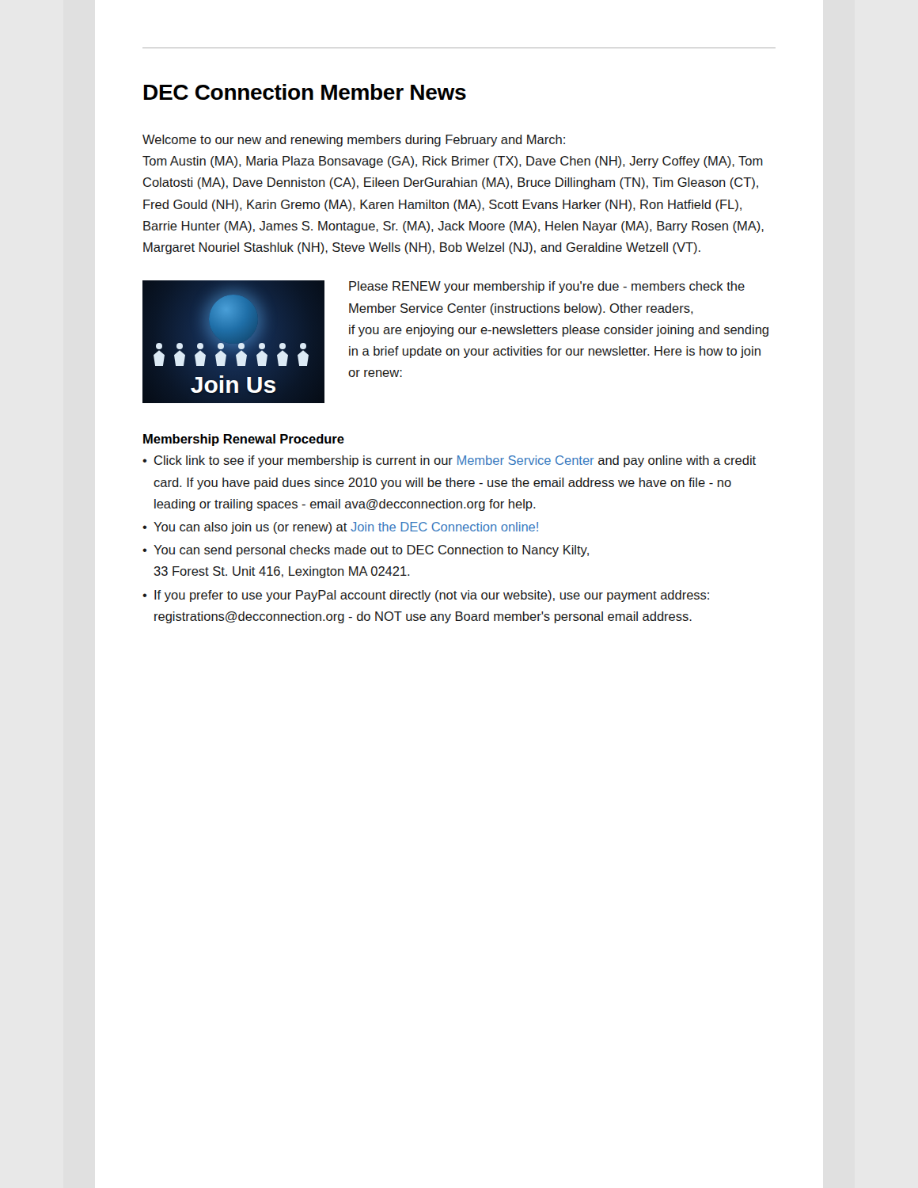DEC Connection Member News
Welcome to our new and renewing members during February and March:
Tom Austin (MA), Maria Plaza Bonsavage (GA), Rick Brimer (TX), Dave Chen (NH), Jerry Coffey (MA), Tom Colatosti (MA), Dave Denniston (CA), Eileen DerGurahian (MA), Bruce Dillingham (TN), Tim Gleason (CT), Fred Gould (NH), Karin Gremo (MA), Karen Hamilton (MA), Scott Evans Harker (NH), Ron Hatfield (FL), Barrie Hunter (MA), James S. Montague, Sr. (MA), Jack Moore (MA), Helen Nayar (MA), Barry Rosen (MA), Margaret Nouriel Stashluk (NH), Steve Wells (NH), Bob Welzel (NJ), and Geraldine Wetzell (VT).
Join Us
Please RENEW your membership if you're due - members check the Member Service Center (instructions below). Other readers,
if you are enjoying our e-newsletters please consider joining and sending in a brief update on your activities for our newsletter. Here is how to join or renew:
Membership Renewal Procedure
Click link to see if your membership is current in our Member Service Center and pay online with a credit card. If you have paid dues since 2010 you will be there - use the email address we have on file - no leading or trailing spaces - email ava@decconnection.org for help.
You can also join us (or renew) at Join the DEC Connection online!
You can send personal checks made out to DEC Connection to Nancy Kilty,
33 Forest St. Unit 416, Lexington MA 02421.
If you prefer to use your PayPal account directly (not via our website), use our payment address: registrations@decconnection.org - do NOT use any Board member's personal email address.